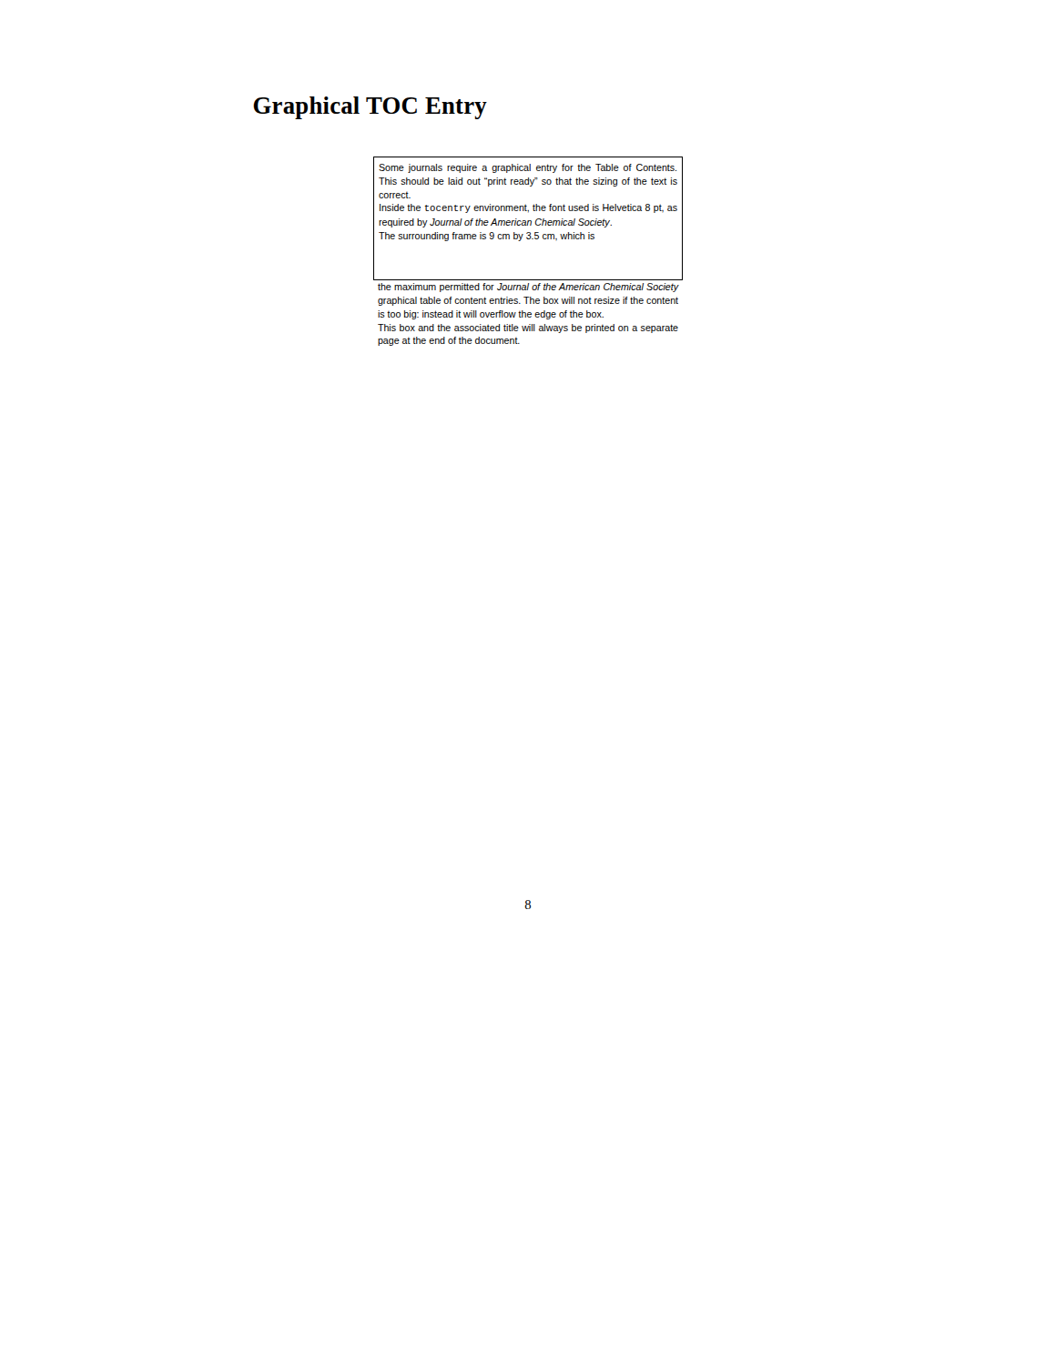Graphical TOC Entry
Some journals require a graphical entry for the Table of Contents. This should be laid out “print ready” so that the sizing of the text is correct.
Inside the tocentry environment, the font used is Helvetica 8 pt, as required by Journal of the American Chemical Society.
The surrounding frame is 9 cm by 3.5 cm, which is
the maximum permitted for Journal of the American Chemical Society graphical table of content entries. The box will not resize if the content is too big: instead it will overflow the edge of the box.
This box and the associated title will always be printed on a separate page at the end of the document.
8